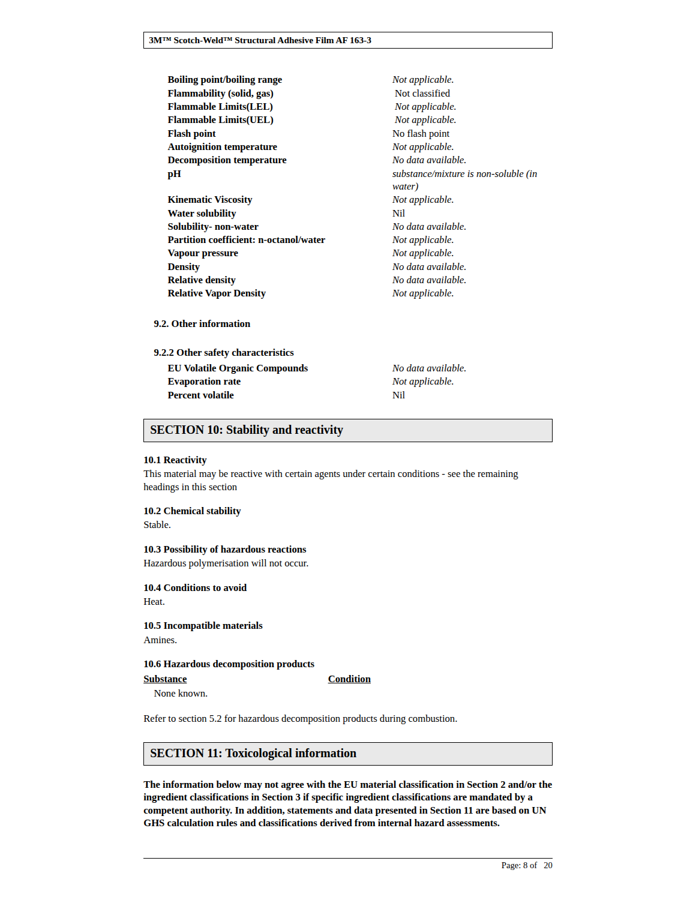3M™ Scotch-Weld™ Structural Adhesive Film AF 163-3
| Boiling point/boiling range | Not applicable. |
| Flammability (solid, gas) | Not classified |
| Flammable Limits(LEL) | Not applicable. |
| Flammable Limits(UEL) | Not applicable. |
| Flash point | No flash point |
| Autoignition temperature | Not applicable. |
| Decomposition temperature | No data available. |
| pH | substance/mixture is non-soluble (in water) |
| Kinematic Viscosity | Not applicable. |
| Water solubility | Nil |
| Solubility- non-water | No data available. |
| Partition coefficient: n-octanol/water | Not applicable. |
| Vapour pressure | Not applicable. |
| Density | No data available. |
| Relative density | No data available. |
| Relative Vapor Density | Not applicable. |
9.2. Other information
9.2.2 Other safety characteristics
| EU Volatile Organic Compounds | No data available. |
| Evaporation rate | Not applicable. |
| Percent volatile | Nil |
SECTION 10: Stability and reactivity
10.1 Reactivity
This material may be reactive with certain agents under certain conditions - see the remaining headings in this section
10.2 Chemical stability
Stable.
10.3 Possibility of hazardous reactions
Hazardous polymerisation will not occur.
10.4 Conditions to avoid
Heat.
10.5 Incompatible materials
Amines.
10.6 Hazardous decomposition products
| Substance | Condition |
| --- | --- |
| None known. | |
Refer to section 5.2 for hazardous decomposition products during combustion.
SECTION 11: Toxicological information
The information below may not agree with the EU material classification in Section 2 and/or the ingredient classifications in Section 3 if specific ingredient classifications are mandated by a competent authority. In addition, statements and data presented in Section 11 are based on UN GHS calculation rules and classifications derived from internal hazard assessments.
Page: 8 of 20